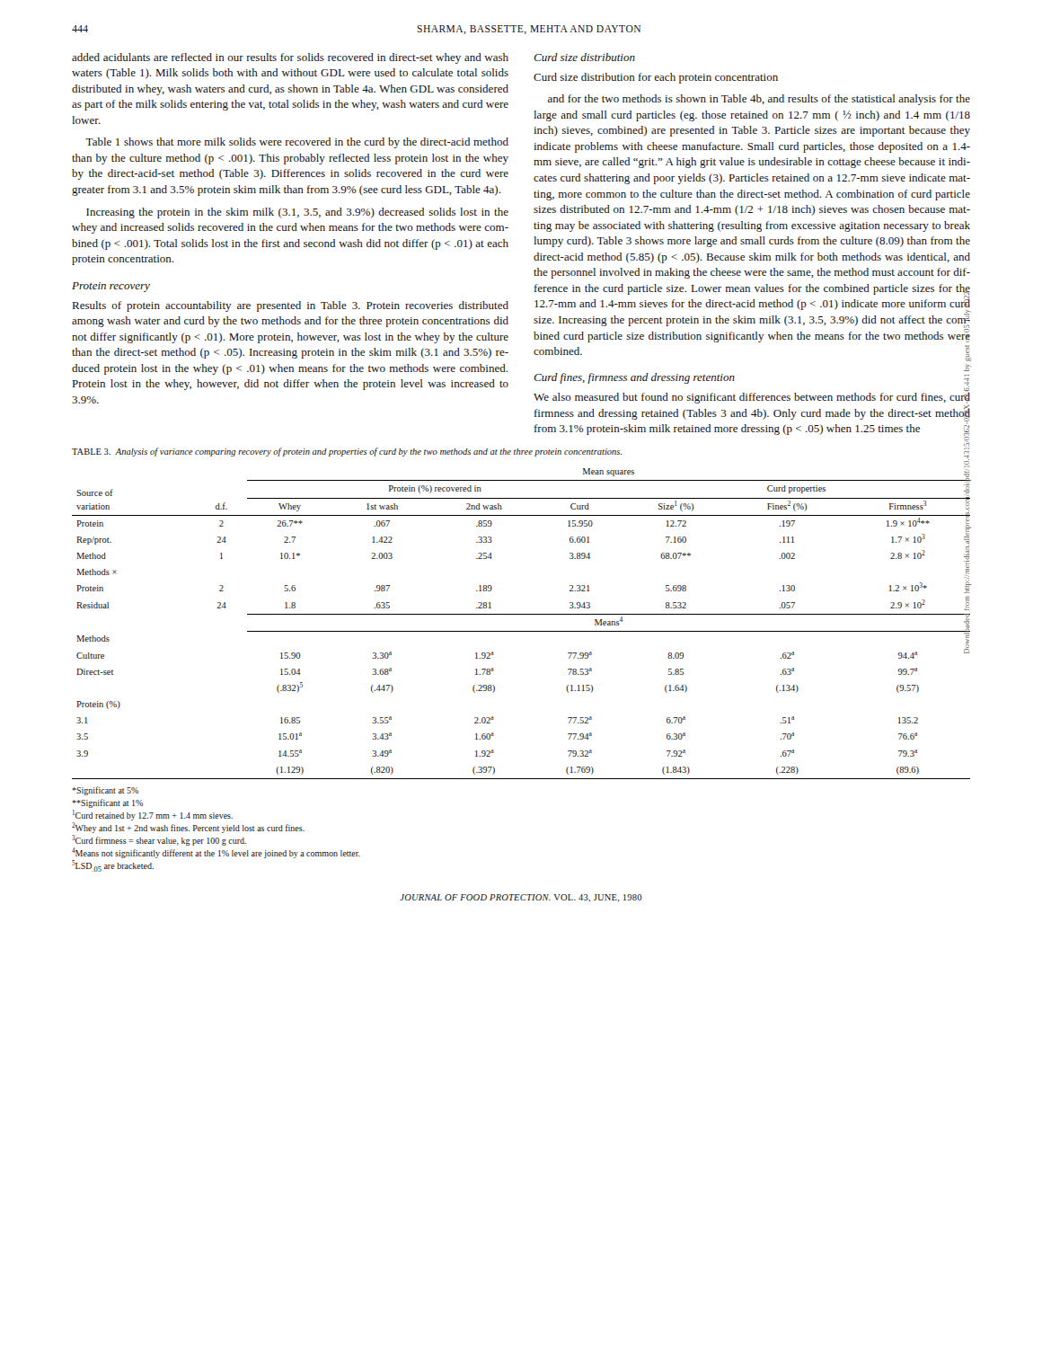444 Sharma, Bassette, Mehta and Dayton
Downloaded from http://meridian.allenpress.com/doi/pdf/10.4315/0362-028X-43.6.441 by guest on 05 July 2022
added acidulants are reflected in our results for solids recovered in direct-set whey and wash waters (Table 1). Milk solids both with and without GDL were used to calculate total solids distributed in whey, wash waters and curd, as shown in Table 4a. When GDL was considered as part of the milk solids entering the vat, total solids in the whey, wash waters and curd were lower.
Table 1 shows that more milk solids were recovered in the curd by the direct-acid method than by the culture method (p < .001). This probably reflected less protein lost in the whey by the direct-acid-set method (Table 3). Differences in solids recovered in the curd were greater from 3.1 and 3.5% protein skim milk than from 3.9% (see curd less GDL, Table 4a).
Increasing the protein in the skim milk (3.1, 3.5, and 3.9%) decreased solids lost in the whey and increased solids recovered in the curd when means for the two methods were combined (p < .001). Total solids lost in the first and second wash did not differ (p < .01) at each protein concentration.
Protein recovery
Results of protein accountability are presented in Table 3. Protein recoveries distributed among wash water and curd by the two methods and for the three protein concentrations did not differ significantly (p < .01). More protein, however, was lost in the whey by the culture than the direct-set method (p < .05). Increasing protein in the skim milk (3.1 and 3.5%) reduced protein lost in the whey (p < .01) when means for the two methods were combined. Protein lost in the whey, however, did not differ when the protein level was increased to 3.9%.
Curd size distribution
Curd size distribution for each protein concentration
and for the two methods is shown in Table 4b, and results of the statistical analysis for the large and small curd particles (eg. those retained on 12.7 mm ( ½ inch) and 1.4 mm (1/18 inch) sieves, combined) are presented in Table 3. Particle sizes are important because they indicate problems with cheese manufacture. Small curd particles, those deposited on a 1.4-mm sieve, are called “grit.” A high grit value is undesirable in cottage cheese because it indicates curd shattering and poor yields (3). Particles retained on a 12.7-mm sieve indicate matting, more common to the culture than the direct-set method. A combination of curd particle sizes distributed on 12.7-mm and 1.4-mm (1/2 + 1/18 inch) sieves was chosen because matting may be associated with shattering (resulting from excessive agitation necessary to break lumpy curd). Table 3 shows more large and small curds from the culture (8.09) than from the direct-acid method (5.85) (p < .05). Because skim milk for both methods was identical, and the personnel involved in making the cheese were the same, the method must account for difference in the curd particle size. Lower mean values for the combined particle sizes for the 12.7-mm and 1.4-mm sieves for the direct-acid method (p < .01) indicate more uniform curd size. Increasing the percent protein in the skim milk (3.1, 3.5, 3.9%) did not affect the combined curd particle size distribution significantly when the means for the two methods were combined.
Curd fines, firmness and dressing retention
We also measured but found no significant differences between methods for curd fines, curd firmness and dressing retained (Tables 3 and 4b). Only curd made by the direct-set method from 3.1% protein-skim milk retained more dressing (p < .05) when 1.25 times the
TABLE 3. Analysis of variance comparing recovery of protein and properties of curd by the two methods and at the three protein concentrations.
| Source of variation | d.f. | Mean squares |
| --- | --- | --- |
| Protein (%) recovered in | Curd properties |
| Whey | 1st wash | 2nd wash | Curd | Size 1 (%) | Fines 2 (%) | Firmness 3 |
| Protein | 2 | 26.7** | .067 | .859 | 15.950 | 12.72 | .197 | 1.9 × 10 4 ** |
| Rep/prot. | 24 | 2.7 | 1.422 | .333 | 6.601 | 7.160 | .111 | 1.7 × 10 3 |
| Method | 1 | 10.1* | 2.003 | .254 | 3.894 | 68.07** | .002 | 2.8 × 10 2 |
| Methods × | | | | | | | | |
| Protein | 2 | 5.6 | .987 | .189 | 2.321 | 5.698 | .130 | 1.2 × 10 3 * |
| Residual | 24 | 1.8 | .635 | .281 | 3.943 | 8.532 | .057 | 2.9 × 10 2 |
| | Means 4 |
| Methods | |
| Culture | | 15.90 | 3.30 a | 1.92 a | 77.99 a | 8.09 | .62 a | 94.4 a |
| Direct-set | | 15.04 | 3.68 a | 1.78 a | 78.53 a | 5.85 | .63 a | 99.7 a |
| | | (.832) 5 | (.447) | (.298) | (1.115) | (1.64) | (.134) | (9.57) |
| Protein (%) | |
| 3.1 | | 16.85 | 3.55 a | 2.02 a | 77.52 a | 6.70 a | .51 a | 135.2 |
| 3.5 | | 15.01 a | 3.43 a | 1.60 a | 77.94 a | 6.30 a | .70 a | 76.6 a |
| 3.9 | | 14.55 a | 3.49 a | 1.92 a | 79.32 a | 7.92 a | .67 a | 79.3 a |
| | | (1.129) | (.820) | (.397) | (1.769) | (1.843) | (.228) | (89.6) |
*Significant at 5%
**Significant at 1%
1Curd retained by 12.7 mm + 1.4 mm sieves.
2Whey and 1st + 2nd wash fines. Percent yield lost as curd fines.
3Curd firmness = shear value, kg per 100 g curd.
4Means not significantly different at the 1% level are joined by a common letter.
5LSD.05 are bracketed.
JOURNAL OF FOOD PROTECTION. VOL. 43, JUNE, 1980